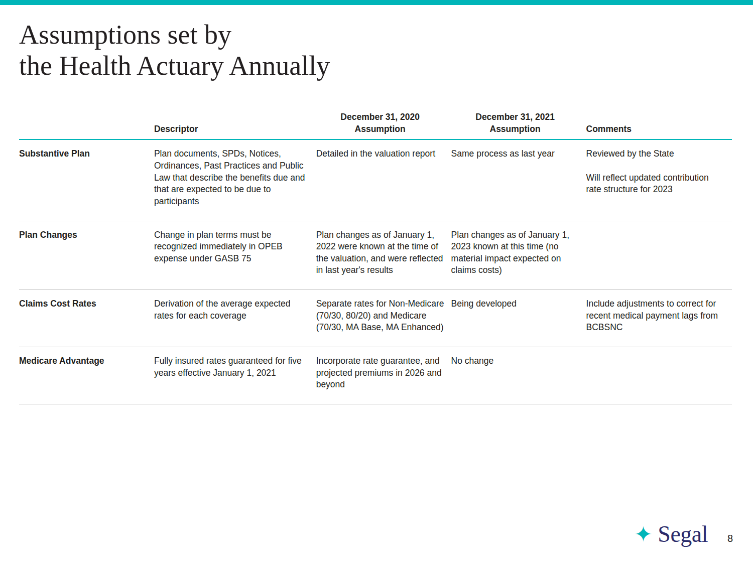Assumptions set by
the Health Actuary Annually
| | Descriptor | December 31, 2020 Assumption | December 31, 2021 Assumption | Comments |
| --- | --- | --- | --- | --- |
| Substantive Plan | Plan documents, SPDs, Notices, Ordinances, Past Practices and Public Law that describe the benefits due and that are expected to be due to participants | Detailed in the valuation report | Same process as last year | Reviewed by the State Will reflect updated contribution rate structure for 2023 |
| Plan Changes | Change in plan terms must be recognized immediately in OPEB expense under GASB 75 | Plan changes as of January 1, 2022 were known at the time of the valuation, and were reflected in last year's results | Plan changes as of January 1, 2023 known at this time (no material impact expected on claims costs) | |
| Claims Cost Rates | Derivation of the average expected rates for each coverage | Separate rates for Non-Medicare (70/30, 80/20) and Medicare (70/30, MA Base, MA Enhanced) | Being developed | Include adjustments to correct for recent medical payment lags from BCBSNC |
| Medicare Advantage | Fully insured rates guaranteed for five years effective January 1, 2021 | Incorporate rate guarantee, and projected premiums in 2026 and beyond | No change | |
✦ Segal
8